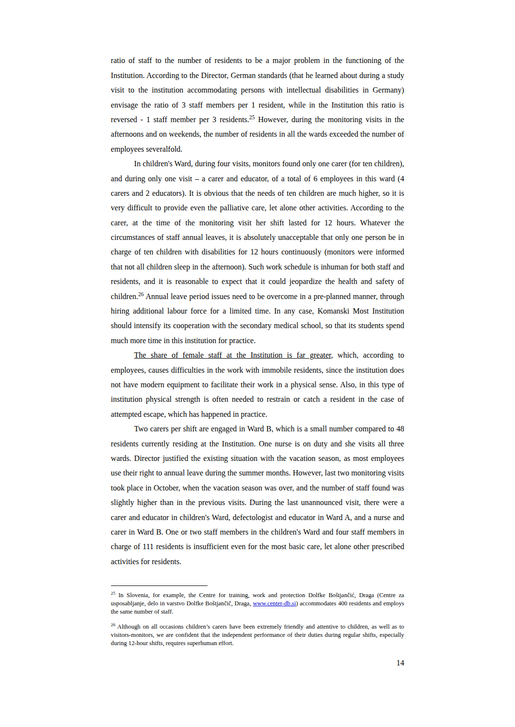ratio of staff to the number of residents to be a major problem in the functioning of the Institution. According to the Director, German standards (that he learned about during a study visit to the institution accommodating persons with intellectual disabilities in Germany) envisage the ratio of 3 staff members per 1 resident, while in the Institution this ratio is reversed - 1 staff member per 3 residents.25 However, during the monitoring visits in the afternoons and on weekends, the number of residents in all the wards exceeded the number of employees severalfold.
In children's Ward, during four visits, monitors found only one carer (for ten children), and during only one visit – a carer and educator, of a total of 6 employees in this ward (4 carers and 2 educators). It is obvious that the needs of ten children are much higher, so it is very difficult to provide even the palliative care, let alone other activities. According to the carer, at the time of the monitoring visit her shift lasted for 12 hours. Whatever the circumstances of staff annual leaves, it is absolutely unacceptable that only one person be in charge of ten children with disabilities for 12 hours continuously (monitors were informed that not all children sleep in the afternoon). Such work schedule is inhuman for both staff and residents, and it is reasonable to expect that it could jeopardize the health and safety of children.26 Annual leave period issues need to be overcome in a pre-planned manner, through hiring additional labour force for a limited time. In any case, Komanski Most Institution should intensify its cooperation with the secondary medical school, so that its students spend much more time in this institution for practice.
The share of female staff at the Institution is far greater, which, according to employees, causes difficulties in the work with immobile residents, since the institution does not have modern equipment to facilitate their work in a physical sense. Also, in this type of institution physical strength is often needed to restrain or catch a resident in the case of attempted escape, which has happened in practice.
Two carers per shift are engaged in Ward B, which is a small number compared to 48 residents currently residing at the Institution. One nurse is on duty and she visits all three wards. Director justified the existing situation with the vacation season, as most employees use their right to annual leave during the summer months. However, last two monitoring visits took place in October, when the vacation season was over, and the number of staff found was slightly higher than in the previous visits. During the last unannounced visit, there were a carer and educator in children's Ward, defectologist and educator in Ward A, and a nurse and carer in Ward B. One or two staff members in the children's Ward and four staff members in charge of 111 residents is insufficient even for the most basic care, let alone other prescribed activities for residents.
25 In Slovenia, for example, the Centre for training, work and protection Dolfke Boštjančić, Draga (Centre za usposabljanje, delo in varstvo Dolfke Boštjančič, Draga, www.center-db.si) accommodates 400 residents and employs the same number of staff.
26 Although on all occasions children’s carers have been extremely friendly and attentive to children, as well as to visitors-monitors, we are confident that the independent performance of their duties during regular shifts, especially during 12-hour shifts, requires superhuman effort.
14